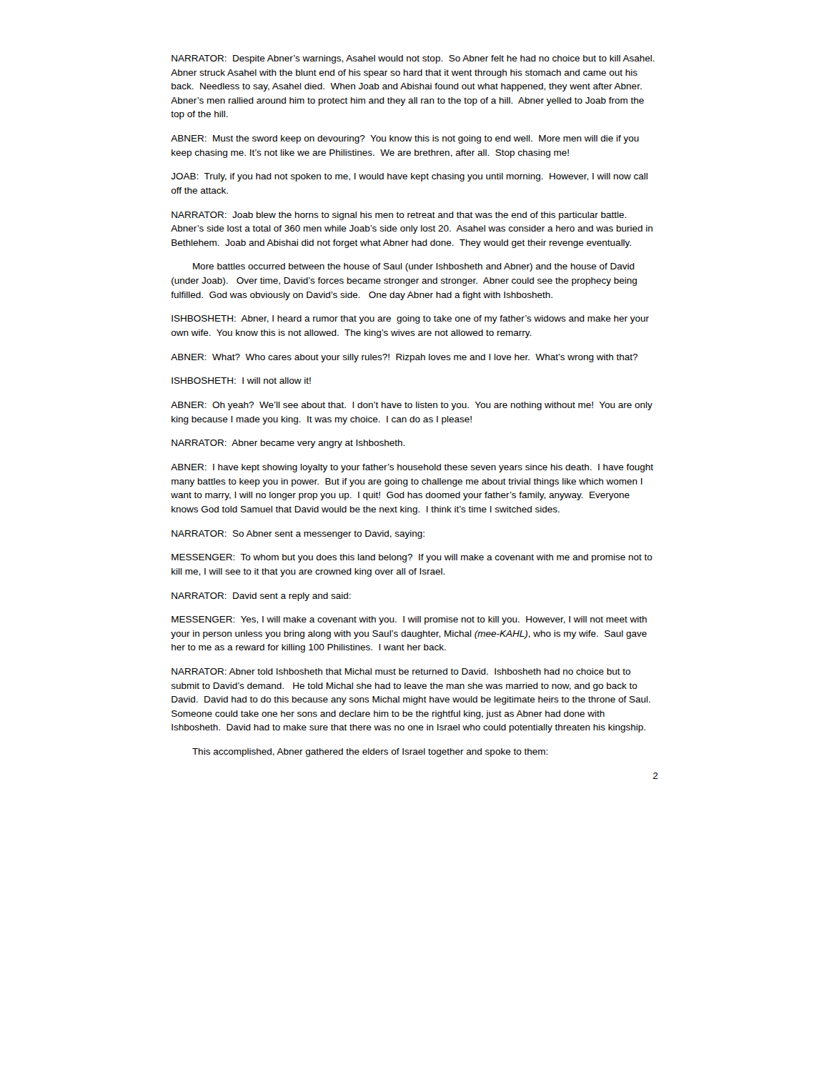NARRATOR: Despite Abner’s warnings, Asahel would not stop. So Abner felt he had no choice but to kill Asahel. Abner struck Asahel with the blunt end of his spear so hard that it went through his stomach and came out his back. Needless to say, Asahel died. When Joab and Abishai found out what happened, they went after Abner. Abner’s men rallied around him to protect him and they all ran to the top of a hill. Abner yelled to Joab from the top of the hill.
ABNER: Must the sword keep on devouring? You know this is not going to end well. More men will die if you keep chasing me. It’s not like we are Philistines. We are brethren, after all. Stop chasing me!
JOAB: Truly, if you had not spoken to me, I would have kept chasing you until morning. However, I will now call off the attack.
NARRATOR: Joab blew the horns to signal his men to retreat and that was the end of this particular battle. Abner’s side lost a total of 360 men while Joab’s side only lost 20. Asahel was consider a hero and was buried in Bethlehem. Joab and Abishai did not forget what Abner had done. They would get their revenge eventually.
More battles occurred between the house of Saul (under Ishbosheth and Abner) and the house of David (under Joab). Over time, David’s forces became stronger and stronger. Abner could see the prophecy being fulfilled. God was obviously on David’s side. One day Abner had a fight with Ishbosheth.
ISHBOSHETH: Abner, I heard a rumor that you are going to take one of my father’s widows and make her your own wife. You know this is not allowed. The king’s wives are not allowed to remarry.
ABNER: What? Who cares about your silly rules?! Rizpah loves me and I love her. What’s wrong with that?
ISHBOSHETH: I will not allow it!
ABNER: Oh yeah? We’ll see about that. I don’t have to listen to you. You are nothing without me! You are only king because I made you king. It was my choice. I can do as I please!
NARRATOR: Abner became very angry at Ishbosheth.
ABNER: I have kept showing loyalty to your father’s household these seven years since his death. I have fought many battles to keep you in power. But if you are going to challenge me about trivial things like which women I want to marry, I will no longer prop you up. I quit! God has doomed your father’s family, anyway. Everyone knows God told Samuel that David would be the next king. I think it’s time I switched sides.
NARRATOR: So Abner sent a messenger to David, saying:
MESSENGER: To whom but you does this land belong? If you will make a covenant with me and promise not to kill me, I will see to it that you are crowned king over all of Israel.
NARRATOR: David sent a reply and said:
MESSENGER: Yes, I will make a covenant with you. I will promise not to kill you. However, I will not meet with your in person unless you bring along with you Saul’s daughter, Michal (mee-KAHL), who is my wife. Saul gave her to me as a reward for killing 100 Philistines. I want her back.
NARRATOR: Abner told Ishbosheth that Michal must be returned to David. Ishbosheth had no choice but to submit to David’s demand. He told Michal she had to leave the man she was married to now, and go back to David. David had to do this because any sons Michal might have would be legitimate heirs to the throne of Saul. Someone could take one her sons and declare him to be the rightful king, just as Abner had done with Ishbosheth. David had to make sure that there was no one in Israel who could potentially threaten his kingship.
This accomplished, Abner gathered the elders of Israel together and spoke to them:
2